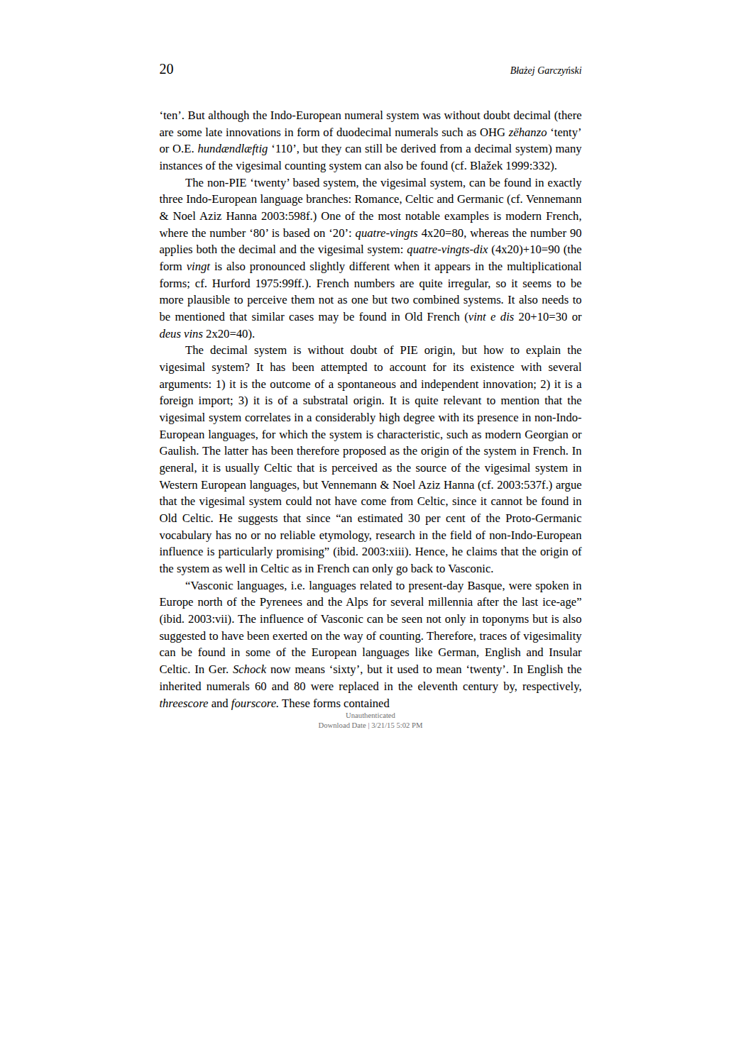20 Błażej Garczyński
‘ten’. But although the Indo-European numeral system was without doubt decimal (there are some late innovations in form of duodecimal numerals such as OHG zëhanzo ‘tenty’ or O.E. hundændlæftig ‘110’, but they can still be derived from a decimal system) many instances of the vigesimal counting system can also be found (cf. Blažek 1999:332).
The non-PIE ‘twenty’ based system, the vigesimal system, can be found in exactly three Indo-European language branches: Romance, Celtic and Germanic (cf. Vennemann & Noel Aziz Hanna 2003:598f.) One of the most notable examples is modern French, where the number ‘80’ is based on ‘20’: quatre-vingts 4x20=80, whereas the number 90 applies both the decimal and the vigesimal system: quatre-vingts-dix (4x20)+10=90 (the form vingt is also pronounced slightly different when it appears in the multiplicational forms; cf. Hurford 1975:99ff.). French numbers are quite irregular, so it seems to be more plausible to perceive them not as one but two combined systems. It also needs to be mentioned that similar cases may be found in Old French (vint e dis 20+10=30 or deus vins 2x20=40).
The decimal system is without doubt of PIE origin, but how to explain the vigesimal system? It has been attempted to account for its existence with several arguments: 1) it is the outcome of a spontaneous and independent innovation; 2) it is a foreign import; 3) it is of a substratal origin. It is quite relevant to mention that the vigesimal system correlates in a considerably high degree with its presence in non-Indo-European languages, for which the system is characteristic, such as modern Georgian or Gaulish. The latter has been therefore proposed as the origin of the system in French. In general, it is usually Celtic that is perceived as the source of the vigesimal system in Western European languages, but Vennemann & Noel Aziz Hanna (cf. 2003:537f.) argue that the vigesimal system could not have come from Celtic, since it cannot be found in Old Celtic. He suggests that since “an estimated 30 per cent of the Proto-Germanic vocabulary has no or no reliable etymology, research in the field of non-Indo-European influence is particularly promising” (ibid. 2003:xiii). Hence, he claims that the origin of the system as well in Celtic as in French can only go back to Vasconic.
“Vasconic languages, i.e. languages related to present-day Basque, were spoken in Europe north of the Pyrenees and the Alps for several millennia after the last ice-age” (ibid. 2003:vii). The influence of Vasconic can be seen not only in toponyms but is also suggested to have been exerted on the way of counting. Therefore, traces of vigesimality can be found in some of the European languages like German, English and Insular Celtic. In Ger. Schock now means ‘sixty’, but it used to mean ‘twenty’. In English the inherited numerals 60 and 80 were replaced in the eleventh century by, respectively, threescore and fourscore. These forms contained
Unauthenticated
Download Date | 3/21/15 5:02 PM